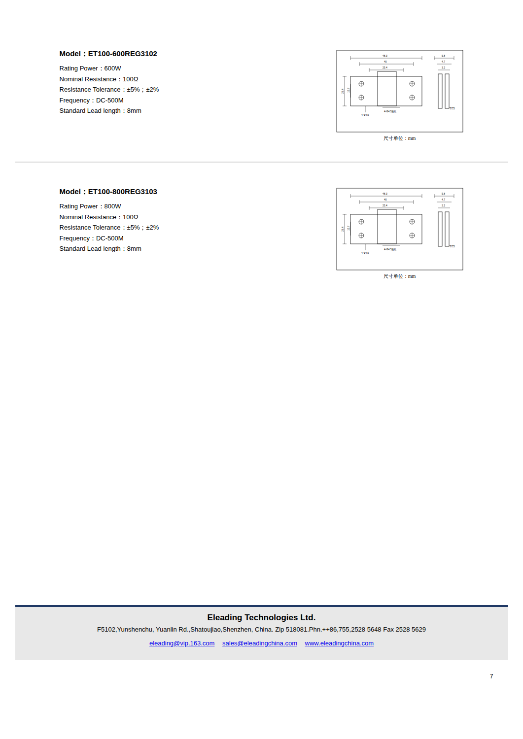Model：ET100-600REG3102
Rating Power：600W
Nominal Resistance：100Ω
Resistance Tolerance：±5%；±2%
Frequency：DC-500M
Standard Lead length：8mm
48.3 40 25.4 25.4 12.7 4-Φ4.5 4-Φ4.5通孔 5.8 4.7 3.2 0.15
尺寸单位：mm
Model：ET100-800REG3103
Rating Power：800W
Nominal Resistance：100Ω
Resistance Tolerance：±5%；±2%
Frequency：DC-500M
Standard Lead length：8mm
48.3 40 25.4 25.4 12.7 4-Φ4.5 4-Φ4.5通孔 5.8 4.7 3.2 0.15
尺寸单位：mm
Eleading Technologies Ltd.
F5102,Yunshenchu, Yuanlin Rd.,Shatoujiao,Shenzhen, China. Zip 518081.Phn.++86,755,2528 5648 Fax 2528 5629
eleading@vip.163.com sales@eleadingchina.com www.eleadingchina.com
7